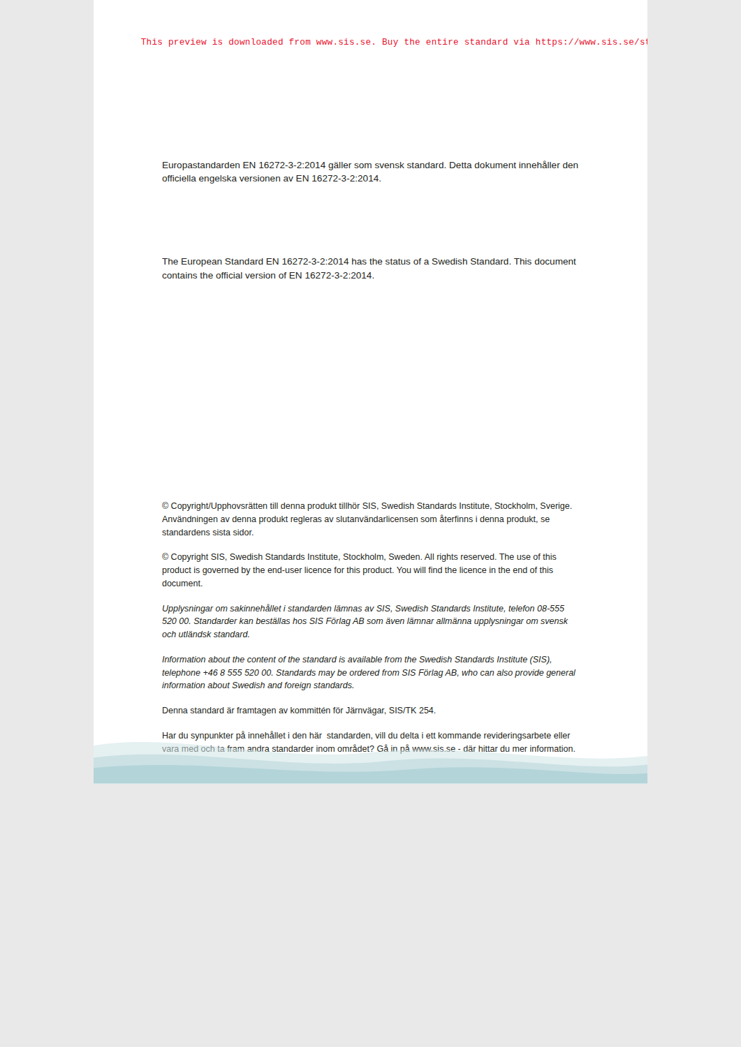This preview is downloaded from www.sis.se. Buy the entire standard via https://www.sis.se/std-102472
Europastandarden EN 16272-3-2:2014 gäller som svensk standard. Detta dokument innehåller den officiella engelska versionen av EN 16272-3-2:2014.
The European Standard EN 16272-3-2:2014 has the status of a Swedish Standard. This document contains the official version of EN 16272-3-2:2014.
© Copyright/Upphovsrätten till denna produkt tillhör SIS, Swedish Standards Institute, Stockholm, Sverige. Användningen av denna produkt regleras av slutanvändarlicensen som återfinns i denna produkt, se standardens sista sidor.
© Copyright SIS, Swedish Standards Institute, Stockholm, Sweden. All rights reserved. The use of this product is governed by the end-user licence for this product. You will find the licence in the end of this document.
Upplysningar om sakinnehållet i standarden lämnas av SIS, Swedish Standards Institute, telefon 08-555 520 00. Standarder kan beställas hos SIS Förlag AB som även lämnar allmänna upplysningar om svensk och utländsk standard.
Information about the content of the standard is available from the Swedish Standards Institute (SIS), telephone +46 8 555 520 00. Standards may be ordered from SIS Förlag AB, who can also provide general information about Swedish and foreign standards.
Denna standard är framtagen av kommittén för Järnvägar, SIS/TK 254.
Har du synpunkter på innehållet i den här standarden, vill du delta i ett kommande revideringsarbete eller vara med och ta fram andra standarder inom området? Gå in på www.sis.se - där hittar du mer information.